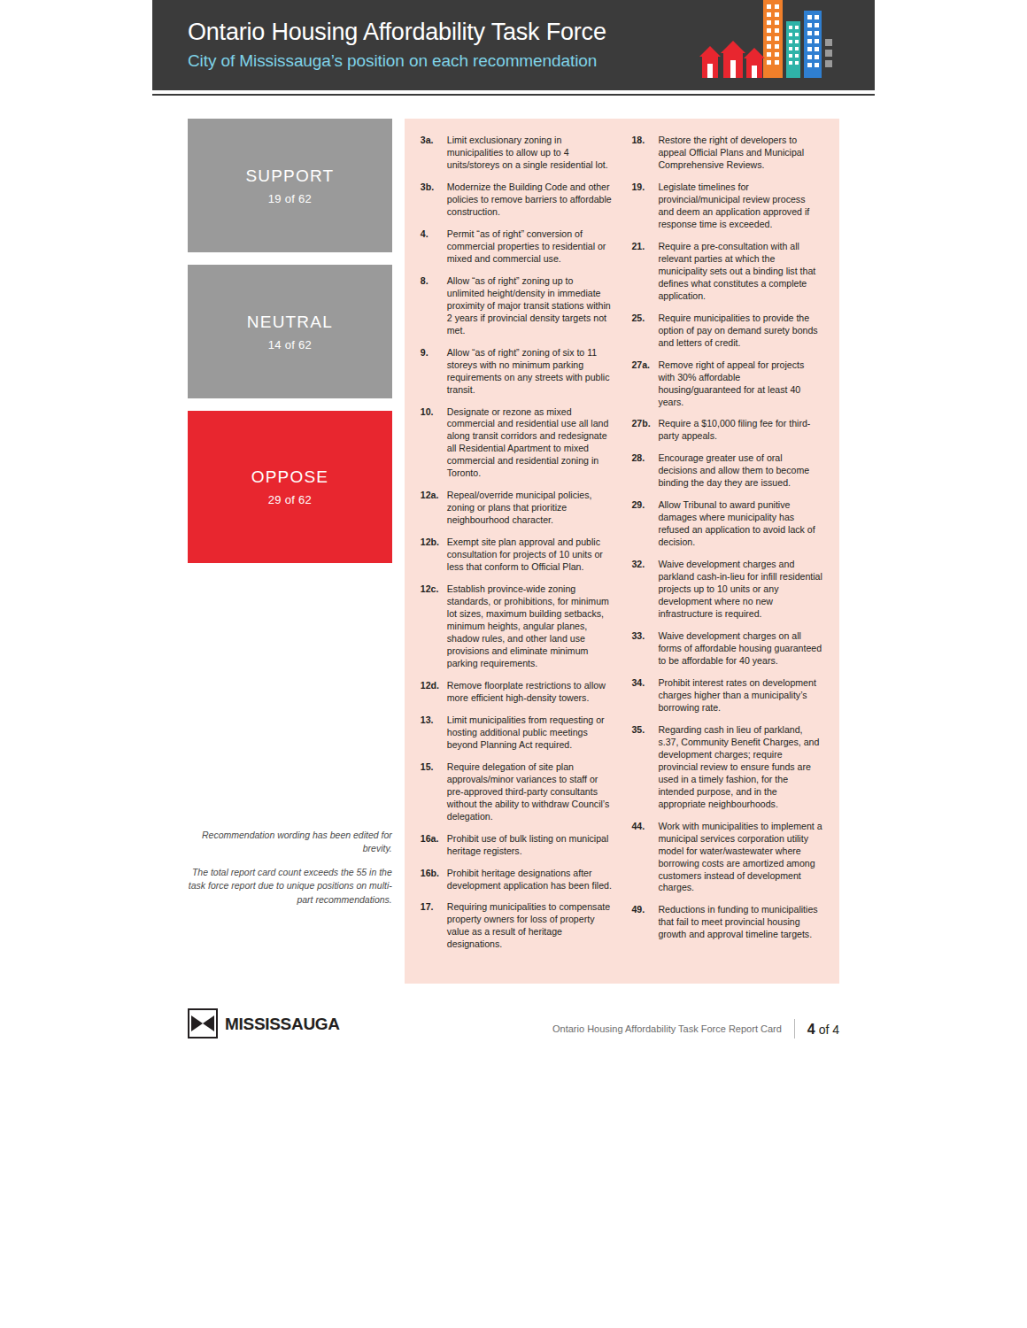Ontario Housing Affordability Task Force
City of Mississauga’s position on each recommendation
SUPPORT
19 of 62
NEUTRAL
14 of 62
OPPOSE
29 of 62
Recommendation wording has been edited for brevity.
The total report card count exceeds the 55 in the task force report due to unique positions on multi-part recommendations.
3a. Limit exclusionary zoning in municipalities to allow up to 4 units/storeys on a single residential lot.
3b. Modernize the Building Code and other policies to remove barriers to affordable construction.
4. Permit “as of right” conversion of commercial properties to residential or mixed and commercial use.
8. Allow “as of right” zoning up to unlimited height/density in immediate proximity of major transit stations within 2 years if provincial density targets not met.
9. Allow “as of right” zoning of six to 11 storeys with no minimum parking requirements on any streets with public transit.
10. Designate or rezone as mixed commercial and residential use all land along transit corridors and redesignate all Residential Apartment to mixed commercial and residential zoning in Toronto.
12a. Repeal/override municipal policies, zoning or plans that prioritize neighbourhood character.
12b. Exempt site plan approval and public consultation for projects of 10 units or less that conform to Official Plan.
12c. Establish province-wide zoning standards, or prohibitions, for minimum lot sizes, maximum building setbacks, minimum heights, angular planes, shadow rules, and other land use provisions and eliminate minimum parking requirements.
12d. Remove floorplate restrictions to allow more efficient high-density towers.
13. Limit municipalities from requesting or hosting additional public meetings beyond Planning Act required.
15. Require delegation of site plan approvals/minor variances to staff or pre-approved third-party consultants without the ability to withdraw Council’s delegation.
16a. Prohibit use of bulk listing on municipal heritage registers.
16b. Prohibit heritage designations after development application has been filed.
17. Requiring municipalities to compensate property owners for loss of property value as a result of heritage designations.
18. Restore the right of developers to appeal Official Plans and Municipal Comprehensive Reviews.
19. Legislate timelines for provincial/municipal review process and deem an application approved if response time is exceeded.
21. Require a pre-consultation with all relevant parties at which the municipality sets out a binding list that defines what constitutes a complete application.
25. Require municipalities to provide the option of pay on demand surety bonds and letters of credit.
27a. Remove right of appeal for projects with 30% affordable housing/guaranteed for at least 40 years.
27b. Require a $10,000 filing fee for third-party appeals.
28. Encourage greater use of oral decisions and allow them to become binding the day they are issued.
29. Allow Tribunal to award punitive damages where municipality has refused an application to avoid lack of decision.
32. Waive development charges and parkland cash-in-lieu for infill residential projects up to 10 units or any development where no new infrastructure is required.
33. Waive development charges on all forms of affordable housing guaranteed to be affordable for 40 years.
34. Prohibit interest rates on development charges higher than a municipality’s borrowing rate.
35. Regarding cash in lieu of parkland, s.37, Community Benefit Charges, and development charges; require provincial review to ensure funds are used in a timely fashion, for the intended purpose, and in the appropriate neighbourhoods.
44. Work with municipalities to implement a municipal services corporation utility model for water/wastewater where borrowing costs are amortized among customers instead of development charges.
49. Reductions in funding to municipalities that fail to meet provincial housing growth and approval timeline targets.
MISSISSAUGA
Ontario Housing Affordability Task Force Report Card 4 of 4